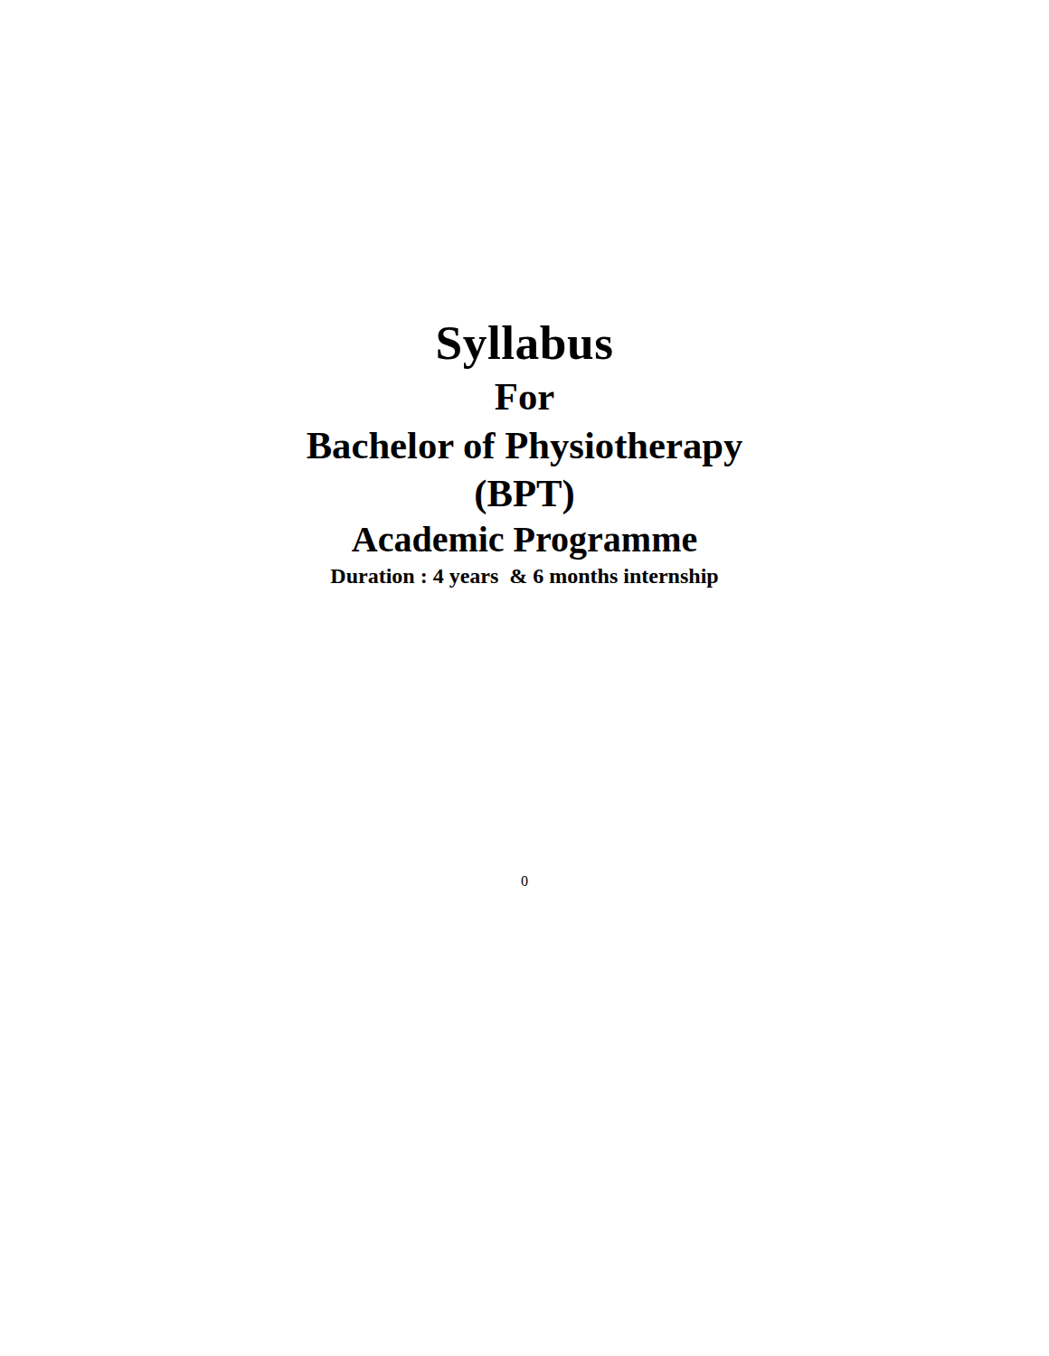Syllabus
For
Bachelor of Physiotherapy (BPT)
Academic Programme
Duration : 4 years & 6 months internship
0